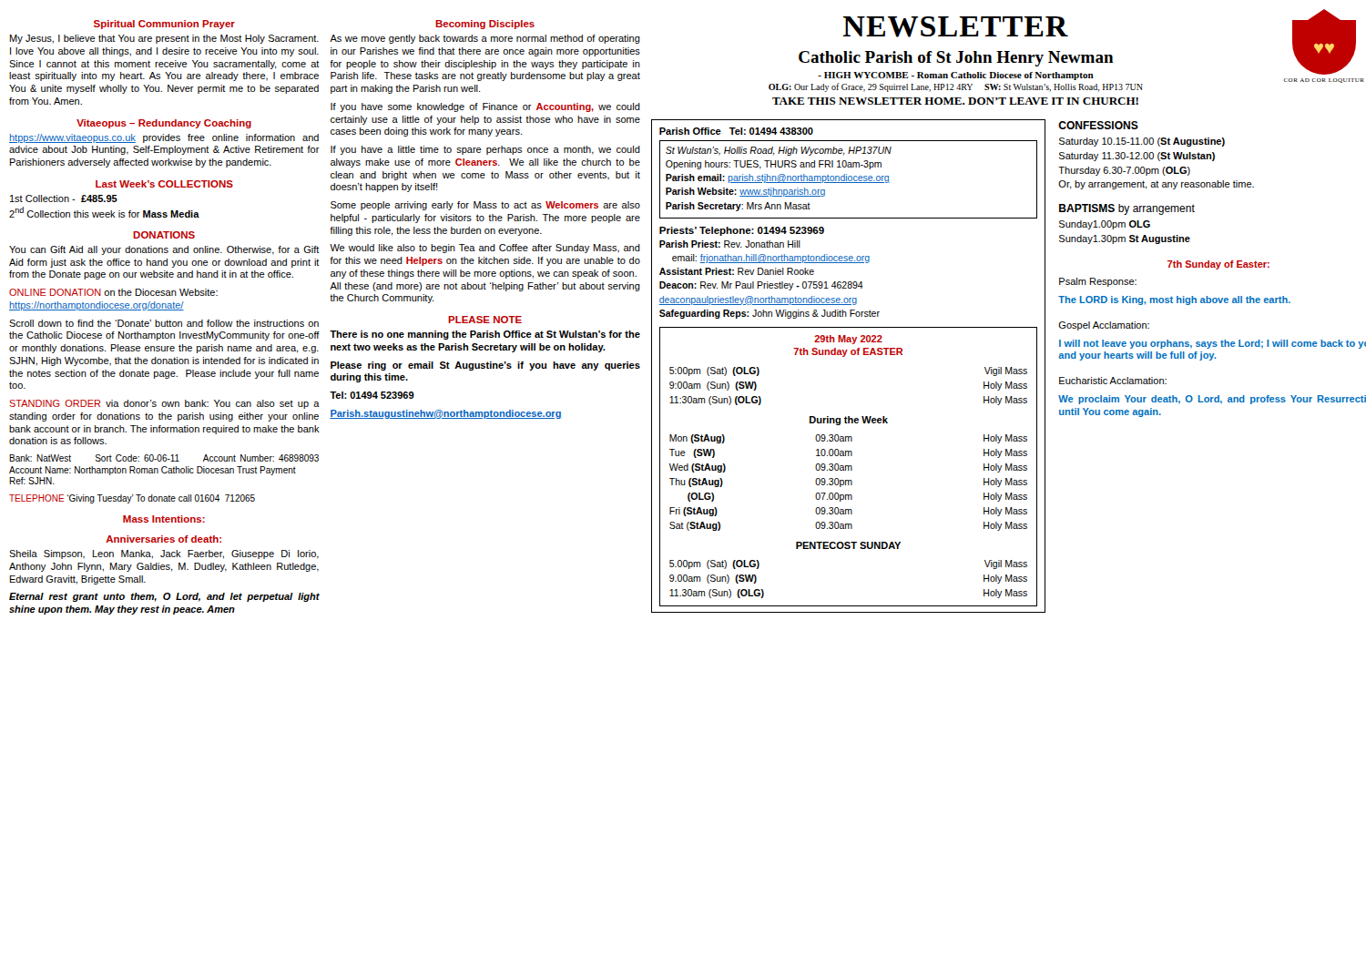Spiritual Communion Prayer
My Jesus, I believe that You are present in the Most Holy Sacrament. I love You above all things, and I desire to receive You into my soul. Since I cannot at this moment receive You sacramentally, come at least spiritually into my heart. As You are already there, I embrace You & unite myself wholly to You. Never permit me to be separated from You. Amen.
Vitaeopus – Redundancy Coaching
htpps://www.vitaeopus.co.uk provides free online information and advice about Job Hunting, Self-Employment & Active Retirement for Parishioners adversely affected workwise by the pandemic.
Last Week’s COLLECTIONS
1st Collection - £485.95
2nd Collection this week is for Mass Media
DONATIONS
You can Gift Aid all your donations and online. Otherwise, for a Gift Aid form just ask the office to hand you one or download and print it from the Donate page on our website and hand it in at the office.
ONLINE DONATION on the Diocesan Website:
https://northamptondiocese.org/donate/
Scroll down to find the ‘Donate’ button and follow the instructions on the Catholic Diocese of Northampton InvestMyCommunity for one-off or monthly donations. Please ensure the parish name and area, e.g. SJHN, High Wycombe, that the donation is intended for is indicated in the notes section of the donate page. Please include your full name too.
STANDING ORDER via donor’s own bank: You can also set up a standing order for donations to the parish using either your online bank account or in branch. The information required to make the bank donation is as follows.
Bank: NatWest Sort Code: 60-06-11 Account Number: 46898093 Account Name: Northampton Roman Catholic Diocesan Trust Payment
Ref: SJHN.
TELEPHONE ‘Giving Tuesday’ To donate call 01604 712065
Mass Intentions:
Anniversaries of death:
Sheila Simpson, Leon Manka, Jack Faerber, Giuseppe Di Iorio, Anthony John Flynn, Mary Galdies, M. Dudley, Kathleen Rutledge, Edward Gravitt, Brigette Small.
Eternal rest grant unto them, O Lord, and let perpetual light shine upon them. May they rest in peace. Amen
Becoming Disciples
As we move gently back towards a more normal method of operating in our Parishes we find that there are once again more opportunities for people to show their discipleship in the ways they participate in Parish life. These tasks are not greatly burdensome but play a great part in making the Parish run well.
If you have some knowledge of Finance or Accounting, we could certainly use a little of your help to assist those who have in some cases been doing this work for many years.
If you have a little time to spare perhaps once a month, we could always make use of more Cleaners. We all like the church to be clean and bright when we come to Mass or other events, but it doesn’t happen by itself!
Some people arriving early for Mass to act as Welcomers are also helpful - particularly for visitors to the Parish. The more people are filling this role, the less the burden on everyone.
We would like also to begin Tea and Coffee after Sunday Mass, and for this we need Helpers on the kitchen side. If you are unable to do any of these things there will be more options, we can speak of soon. All these (and more) are not about ‘helping Father’ but about serving the Church Community.
PLEASE NOTE
There is no one manning the Parish Office at St Wulstan’s for the next two weeks as the Parish Secretary will be on holiday.
Please ring or email St Augustine’s if you have any queries during this time.
Tel: 01494 523969
Parish.staugustinehw@northamptondiocese.org
NEWSLETTER
Catholic Parish of St John Henry Newman
- HIGH WYCOMBE - Roman Catholic Diocese of Northampton
OLG: Our Lady of Grace, 29 Squirrel Lane, HP12 4RY SW: St Wulstan’s, Hollis Road, HP13 7UN
TAKE THIS NEWSLETTER HOME. DON’T LEAVE IT IN CHURCH!
♥♥
COR AD COR LOQUITUR
Parish Office Tel: 01494 438300
St Wulstan’s, Hollis Road, High Wycombe, HP137UN
Opening hours: TUES, THURS and FRI 10am-3pm
Parish email: parish.stjhn@northamptondiocese.org
Parish Website: www.stjhnparish.org
Parish Secretary: Mrs Ann Masat
Priests’ Telephone: 01494 523969
Parish Priest: Rev. Jonathan Hill
email: frjonathan.hill@northamptondiocese.org
Assistant Priest: Rev Daniel Rooke
Deacon: Rev. Mr Paul Priestley - 07591 462894
deaconpaulpriestley@northamptondiocese.org
Safeguarding Reps: John Wiggins & Judith Forster
29th May 2022
7th Sunday of EASTER
| 5:00pm (Sat) (OLG) | Vigil Mass |
| 9:00am (Sun) (SW) | Holy Mass |
| 11:30am (Sun) (OLG) | Holy Mass |
During the Week
| Mon (StAug) | 09.30am | Holy Mass |
| Tue (SW) | 10.00am | Holy Mass |
| Wed (StAug) | 09.30am | Holy Mass |
| Thu (StAug) | 09.30pm | Holy Mass |
| (OLG) | 07.00pm | Holy Mass |
| Fri (StAug) | 09.30am | Holy Mass |
| Sat ( StAug) | 09.30am | Holy Mass |
PENTECOST SUNDAY
| 5.00pm (Sat) (OLG) | Vigil Mass |
| 9.00am (Sun) (SW) | Holy Mass |
| 11.30am (Sun) (OLG) | Holy Mass |
CONFESSIONS
Saturday 10.15-11.00 (St Augustine)
Saturday 11.30-12.00 (St Wulstan)
Thursday 6.30-7.00pm (OLG)
Or, by arrangement, at any reasonable time.
BAPTISMS by arrangement
Sunday1.00pm OLG
Sunday1.30pm St Augustine
7th Sunday of Easter:
Psalm Response:
The LORD is King, most high above all the earth.
Gospel Acclamation:
I will not leave you orphans, says the Lord; I will come back to you, and your hearts will be full of joy.
Eucharistic Acclamation:
We proclaim Your death, O Lord, and profess Your Resurrection until You come again.